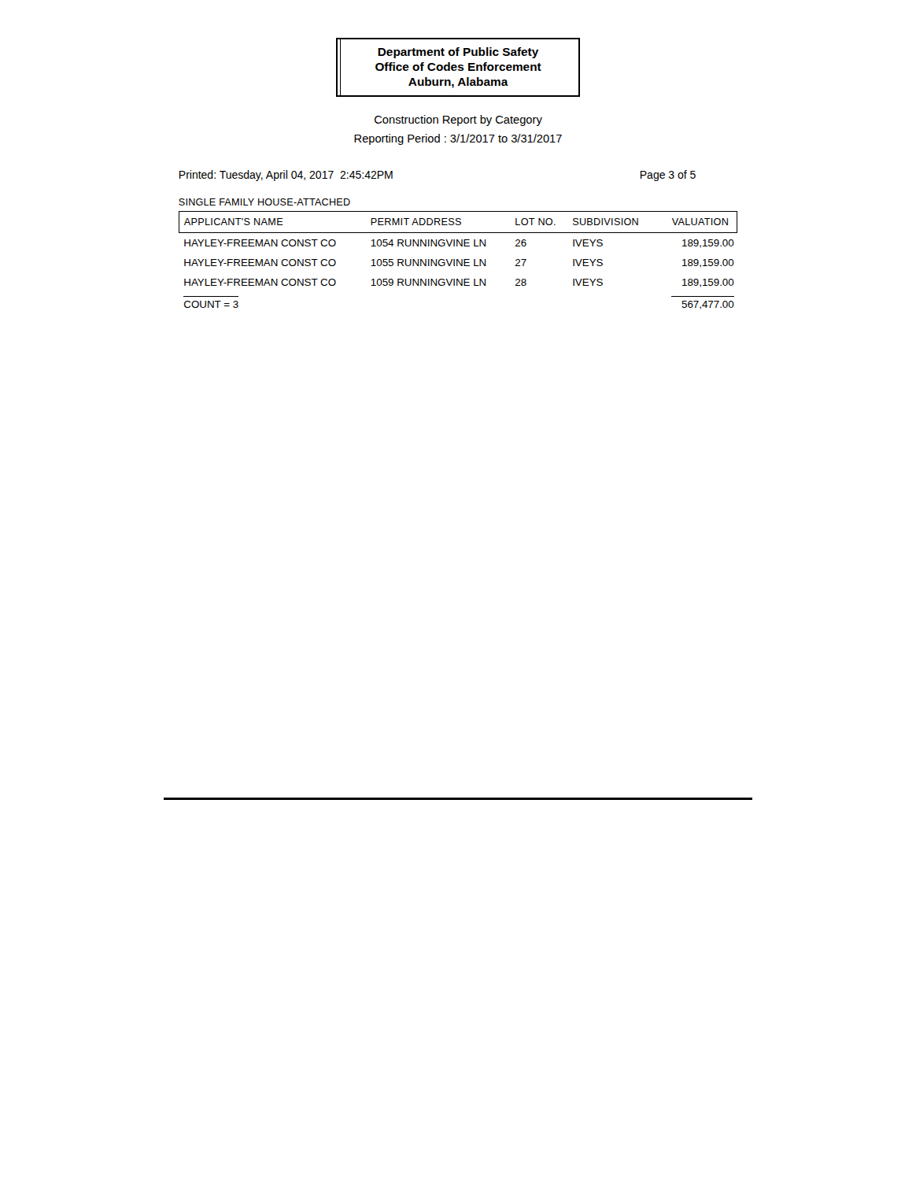Department of Public Safety
Office of Codes Enforcement
Auburn, Alabama
Construction Report by Category
Reporting Period : 3/1/2017 to 3/31/2017
Printed: Tuesday, April 04, 2017 2:45:42PM Page 3 of 5
SINGLE FAMILY HOUSE-ATTACHED
| APPLICANT'S NAME | PERMIT ADDRESS | LOT NO. | SUBDIVISION | VALUATION |
| --- | --- | --- | --- | --- |
| HAYLEY-FREEMAN CONST CO | 1054 RUNNINGVINE LN | 26 | IVEYS | 189,159.00 |
| HAYLEY-FREEMAN CONST CO | 1055 RUNNINGVINE LN | 27 | IVEYS | 189,159.00 |
| HAYLEY-FREEMAN CONST CO | 1059 RUNNINGVINE LN | 28 | IVEYS | 189,159.00 |
| COUNT = 3 | | | | 567,477.00 |